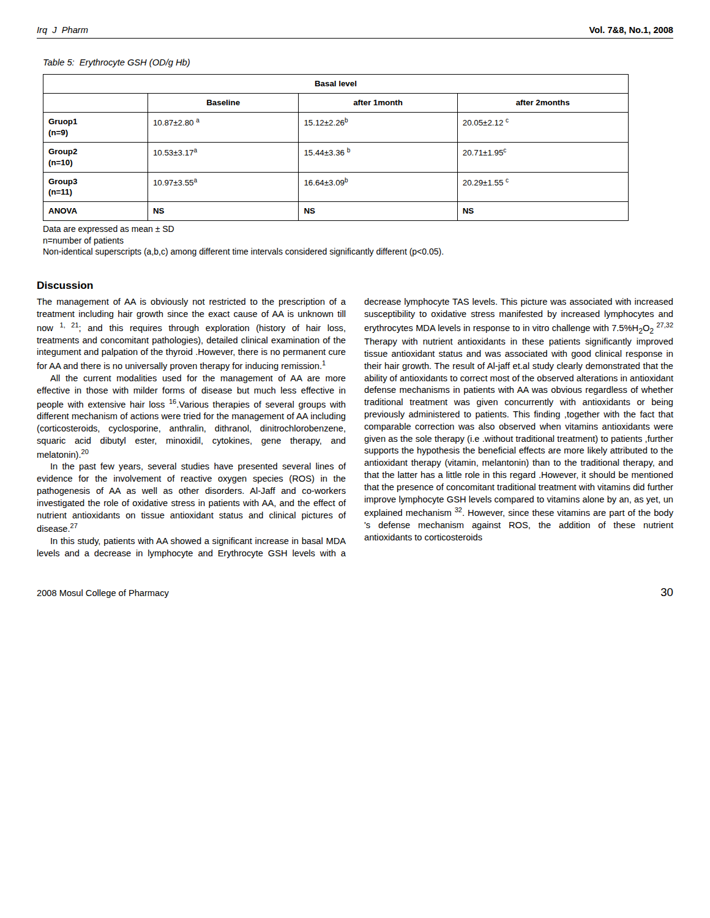Irq J Pharm
Vol. 7&8, No.1, 2008
Table 5: Erythrocyte GSH (OD/g Hb)
| Basal level |
| --- |
| | Baseline | after 1month | after 2months |
| Gruop1 (n=9) | 10.87±2.80 a | 15.12±2.26 b | 20.05±2.12 c |
| Group2 (n=10) | 10.53±3.17 a | 15.44±3.36 b | 20.71±1.95 c |
| Group3 (n=11) | 10.97±3.55 a | 16.64±3.09 b | 20.29±1.55 c |
| ANOVA | NS | NS | NS |
Data are expressed as mean ± SD
n=number of patients
Non-identical superscripts (a,b,c) among different time intervals considered significantly different (p<0.05).
Discussion
The management of AA is obviously not restricted to the prescription of a treatment including hair growth since the exact cause of AA is unknown till now 1, 21; and this requires through exploration (history of hair loss, treatments and concomitant pathologies), detailed clinical examination of the integument and palpation of the thyroid .However, there is no permanent cure for AA and there is no universally proven therapy for inducing remission.1
All the current modalities used for the management of AA are more effective in those with milder forms of disease but much less effective in people with extensive hair loss 16.Various therapies of several groups with different mechanism of actions were tried for the management of AA including (corticosteroids, cyclosporine, anthralin, dithranol, dinitrochlorobenzene, squaric acid dibutyl ester, minoxidil, cytokines, gene therapy, and melatonin).20
In the past few years, several studies have presented several lines of evidence for the involvement of reactive oxygen species (ROS) in the pathogenesis of AA as well as other disorders. Al-Jaff and co-workers investigated the role of oxidative stress in patients with AA, and the effect of nutrient antioxidants on tissue antioxidant status and clinical pictures of disease.27
In this study, patients with AA showed a significant increase in basal MDA levels and a decrease in lymphocyte and Erythrocyte GSH levels with a decrease lymphocyte TAS levels. This picture was associated with increased susceptibility to oxidative stress manifested by increased lymphocytes and erythrocytes MDA levels in response to in vitro challenge with 7.5%H2O2 27,32 Therapy with nutrient antioxidants in these patients significantly improved tissue antioxidant status and was associated with good clinical response in their hair growth. The result of Al-jaff et.al study clearly demonstrated that the ability of antioxidants to correct most of the observed alterations in antioxidant defense mechanisms in patients with AA was obvious regardless of whether traditional treatment was given concurrently with antioxidants or being previously administered to patients. This finding ,together with the fact that comparable correction was also observed when vitamins antioxidants were given as the sole therapy (i.e .without traditional treatment) to patients ,further supports the hypothesis the beneficial effects are more likely attributed to the antioxidant therapy (vitamin, melantonin) than to the traditional therapy, and that the latter has a little role in this regard .However, it should be mentioned that the presence of concomitant traditional treatment with vitamins did further improve lymphocyte GSH levels compared to vitamins alone by an, as yet, un explained mechanism 32. However, since these vitamins are part of the body 's defense mechanism against ROS, the addition of these nutrient antioxidants to corticosteroids
2008 Mosul College of Pharmacy
30